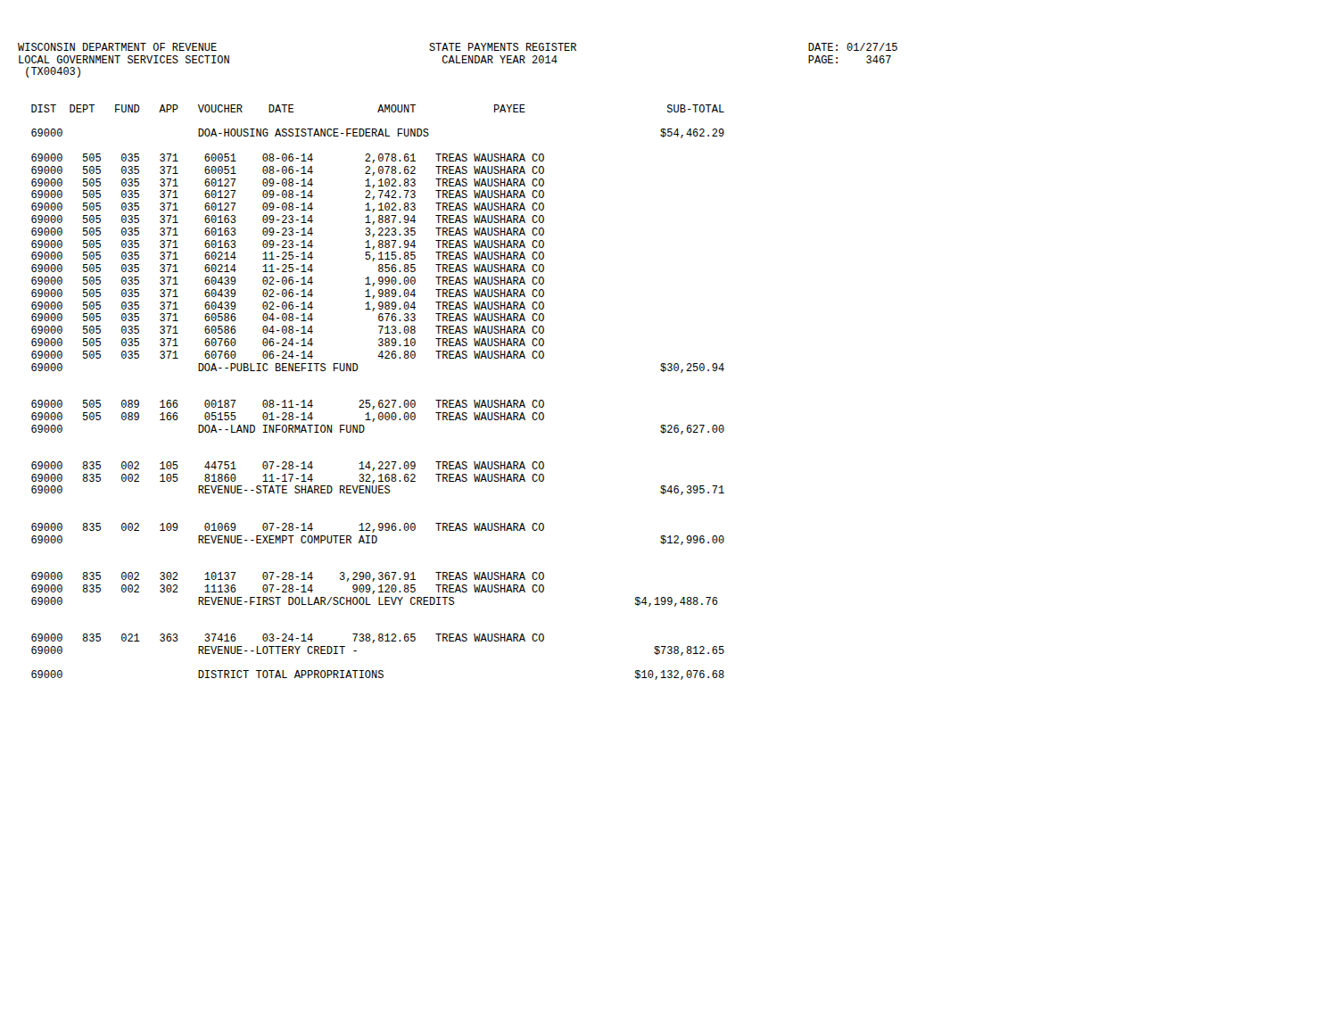WISCONSIN DEPARTMENT OF REVENUE STATE PAYMENTS REGISTER DATE: 01/27/15 LOCAL GOVERNMENT SERVICES SECTION CALENDAR YEAR 2014 PAGE: 3467 (TX00403) DIST DEPT FUND APP VOUCHER DATE AMOUNT PAYEE SUB-TOTAL 69000 DOA-HOUSING ASSISTANCE-FEDERAL FUNDS $54,462.29 69000 505 035 371 60051 08-06-14 2,078.61 TREAS WAUSHARA CO 69000 505 035 371 60051 08-06-14 2,078.62 TREAS WAUSHARA CO 69000 505 035 371 60127 09-08-14 1,102.83 TREAS WAUSHARA CO 69000 505 035 371 60127 09-08-14 2,742.73 TREAS WAUSHARA CO 69000 505 035 371 60127 09-08-14 1,102.83 TREAS WAUSHARA CO 69000 505 035 371 60163 09-23-14 1,887.94 TREAS WAUSHARA CO 69000 505 035 371 60163 09-23-14 3,223.35 TREAS WAUSHARA CO 69000 505 035 371 60163 09-23-14 1,887.94 TREAS WAUSHARA CO 69000 505 035 371 60214 11-25-14 5,115.85 TREAS WAUSHARA CO 69000 505 035 371 60214 11-25-14 856.85 TREAS WAUSHARA CO 69000 505 035 371 60439 02-06-14 1,990.00 TREAS WAUSHARA CO 69000 505 035 371 60439 02-06-14 1,989.04 TREAS WAUSHARA CO 69000 505 035 371 60439 02-06-14 1,989.04 TREAS WAUSHARA CO 69000 505 035 371 60586 04-08-14 676.33 TREAS WAUSHARA CO 69000 505 035 371 60586 04-08-14 713.08 TREAS WAUSHARA CO 69000 505 035 371 60760 06-24-14 389.10 TREAS WAUSHARA CO 69000 505 035 371 60760 06-24-14 426.80 TREAS WAUSHARA CO 69000 DOA--PUBLIC BENEFITS FUND $30,250.94 69000 505 089 166 00187 08-11-14 25,627.00 TREAS WAUSHARA CO 69000 505 089 166 05155 01-28-14 1,000.00 TREAS WAUSHARA CO 69000 DOA--LAND INFORMATION FUND $26,627.00 69000 835 002 105 44751 07-28-14 14,227.09 TREAS WAUSHARA CO 69000 835 002 105 81860 11-17-14 32,168.62 TREAS WAUSHARA CO 69000 REVENUE--STATE SHARED REVENUES $46,395.71 69000 835 002 109 01069 07-28-14 12,996.00 TREAS WAUSHARA CO 69000 REVENUE--EXEMPT COMPUTER AID $12,996.00 69000 835 002 302 10137 07-28-14 3,290,367.91 TREAS WAUSHARA CO 69000 835 002 302 11136 07-28-14 909,120.85 TREAS WAUSHARA CO 69000 REVENUE-FIRST DOLLAR/SCHOOL LEVY CREDITS $4,199,488.76 69000 835 021 363 37416 03-24-14 738,812.65 TREAS WAUSHARA CO 69000 REVENUE--LOTTERY CREDIT - $738,812.65 69000 DISTRICT TOTAL APPROPRIATIONS $10,132,076.68